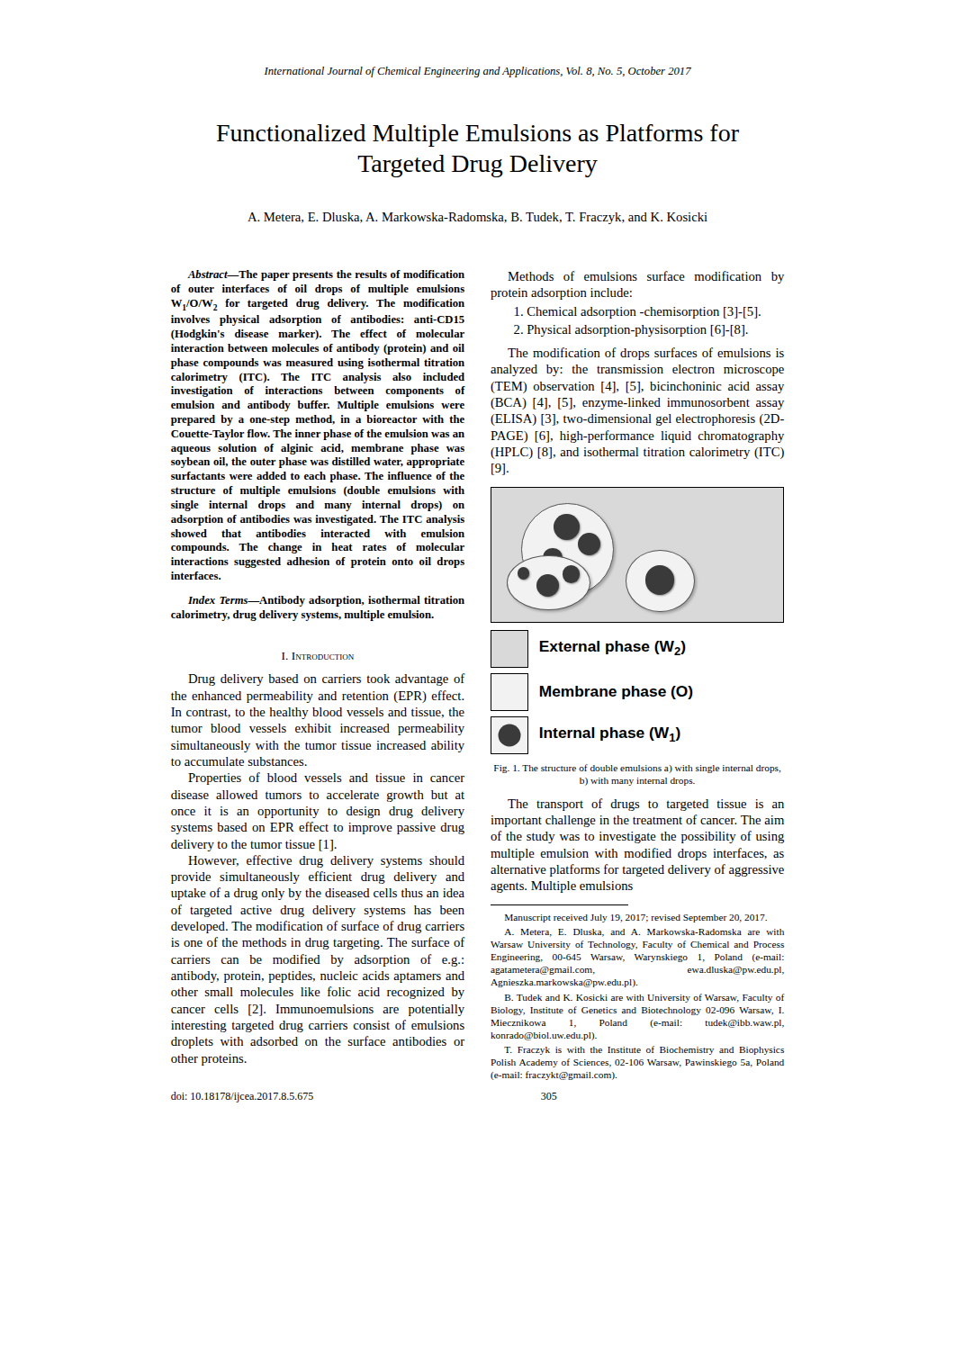International Journal of Chemical Engineering and Applications, Vol. 8, No. 5, October 2017
Functionalized Multiple Emulsions as Platforms for
Targeted Drug Delivery
A. Metera, E. Dluska, A. Markowska-Radomska, B. Tudek, T. Fraczyk, and K. Kosicki
Abstract—The paper presents the results of modification of outer interfaces of oil drops of multiple emulsions W1/O/W2 for targeted drug delivery. The modification involves physical adsorption of antibodies: anti-CD15 (Hodgkin's disease marker). The effect of molecular interaction between molecules of antibody (protein) and oil phase compounds was measured using isothermal titration calorimetry (ITC). The ITC analysis also included investigation of interactions between components of emulsion and antibody buffer. Multiple emulsions were prepared by a one-step method, in a bioreactor with the Couette-Taylor flow. The inner phase of the emulsion was an aqueous solution of alginic acid, membrane phase was soybean oil, the outer phase was distilled water, appropriate surfactants were added to each phase. The influence of the structure of multiple emulsions (double emulsions with single internal drops and many internal drops) on adsorption of antibodies was investigated. The ITC analysis showed that antibodies interacted with emulsion compounds. The change in heat rates of molecular interactions suggested adhesion of protein onto oil drops interfaces.
Index Terms—Antibody adsorption, isothermal titration calorimetry, drug delivery systems, multiple emulsion.
I. Introduction
Drug delivery based on carriers took advantage of the enhanced permeability and retention (EPR) effect. In contrast, to the healthy blood vessels and tissue, the tumor blood vessels exhibit increased permeability simultaneously with the tumor tissue increased ability to accumulate substances.
Properties of blood vessels and tissue in cancer disease allowed tumors to accelerate growth but at once it is an opportunity to design drug delivery systems based on EPR effect to improve passive drug delivery to the tumor tissue [1].
However, effective drug delivery systems should provide simultaneously efficient drug delivery and uptake of a drug only by the diseased cells thus an idea of targeted active drug delivery systems has been developed. The modification of surface of drug carriers is one of the methods in drug targeting. The surface of carriers can be modified by adsorption of e.g.: antibody, protein, peptides, nucleic acids aptamers and other small molecules like folic acid recognized by cancer cells [2]. Immunoemulsions are potentially interesting targeted drug carriers consist of emulsions droplets with adsorbed on the surface antibodies or other proteins.
Methods of emulsions surface modification by protein adsorption include:
Chemical adsorption -chemisorption [3]-[5].
Physical adsorption-physisorption [6]-[8].
The modification of drops surfaces of emulsions is analyzed by: the transmission electron microscope (TEM) observation [4], [5], bicinchoninic acid assay (BCA) [4], [5], enzyme-linked immunosorbent assay (ELISA) [3], two-dimensional gel electrophoresis (2D-PAGE) [6], high-performance liquid chromatography (HPLC) [8], and isothermal titration calorimetry (ITC) [9].
External phase (W2)
Membrane phase (O)
Internal phase (W1)
Fig. 1. The structure of double emulsions a) with single internal drops, b) with many internal drops.
The transport of drugs to targeted tissue is an important challenge in the treatment of cancer. The aim of the study was to investigate the possibility of using multiple emulsion with modified drops interfaces, as alternative platforms for targeted delivery of aggressive agents. Multiple emulsions
Manuscript received July 19, 2017; revised September 20, 2017.
A. Metera, E. Dluska, and A. Markowska-Radomska are with Warsaw University of Technology, Faculty of Chemical and Process Engineering, 00-645 Warsaw, Warynskiego 1, Poland (e-mail: agatametera@gmail.com, ewa.dluska@pw.edu.pl, Agnieszka.markowska@pw.edu.pl).
B. Tudek and K. Kosicki are with University of Warsaw, Faculty of Biology, Institute of Genetics and Biotechnology 02-096 Warsaw, I. Miecznikowa 1, Poland (e-mail: tudek@ibb.waw.pl, konrado@biol.uw.edu.pl).
T. Fraczyk is with the Institute of Biochemistry and Biophysics Polish Academy of Sciences, 02-106 Warsaw, Pawinskiego 5a, Poland (e-mail: fraczykt@gmail.com).
doi: 10.18178/ijcea.2017.8.5.675
305